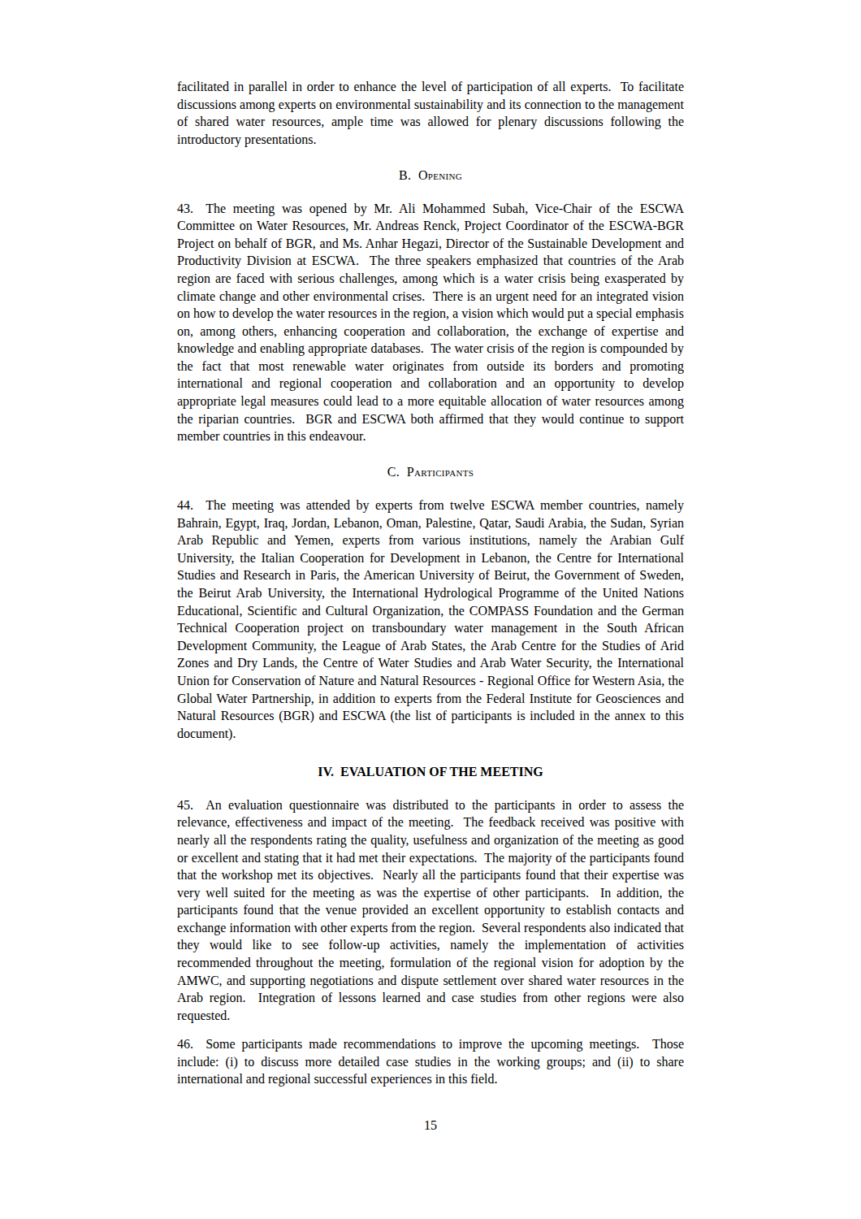facilitated in parallel in order to enhance the level of participation of all experts. To facilitate discussions among experts on environmental sustainability and its connection to the management of shared water resources, ample time was allowed for plenary discussions following the introductory presentations.
B. Opening
43. The meeting was opened by Mr. Ali Mohammed Subah, Vice-Chair of the ESCWA Committee on Water Resources, Mr. Andreas Renck, Project Coordinator of the ESCWA-BGR Project on behalf of BGR, and Ms. Anhar Hegazi, Director of the Sustainable Development and Productivity Division at ESCWA. The three speakers emphasized that countries of the Arab region are faced with serious challenges, among which is a water crisis being exasperated by climate change and other environmental crises. There is an urgent need for an integrated vision on how to develop the water resources in the region, a vision which would put a special emphasis on, among others, enhancing cooperation and collaboration, the exchange of expertise and knowledge and enabling appropriate databases. The water crisis of the region is compounded by the fact that most renewable water originates from outside its borders and promoting international and regional cooperation and collaboration and an opportunity to develop appropriate legal measures could lead to a more equitable allocation of water resources among the riparian countries. BGR and ESCWA both affirmed that they would continue to support member countries in this endeavour.
C. Participants
44. The meeting was attended by experts from twelve ESCWA member countries, namely Bahrain, Egypt, Iraq, Jordan, Lebanon, Oman, Palestine, Qatar, Saudi Arabia, the Sudan, Syrian Arab Republic and Yemen, experts from various institutions, namely the Arabian Gulf University, the Italian Cooperation for Development in Lebanon, the Centre for International Studies and Research in Paris, the American University of Beirut, the Government of Sweden, the Beirut Arab University, the International Hydrological Programme of the United Nations Educational, Scientific and Cultural Organization, the COMPASS Foundation and the German Technical Cooperation project on transboundary water management in the South African Development Community, the League of Arab States, the Arab Centre for the Studies of Arid Zones and Dry Lands, the Centre of Water Studies and Arab Water Security, the International Union for Conservation of Nature and Natural Resources - Regional Office for Western Asia, the Global Water Partnership, in addition to experts from the Federal Institute for Geosciences and Natural Resources (BGR) and ESCWA (the list of participants is included in the annex to this document).
IV. EVALUATION OF THE MEETING
45. An evaluation questionnaire was distributed to the participants in order to assess the relevance, effectiveness and impact of the meeting. The feedback received was positive with nearly all the respondents rating the quality, usefulness and organization of the meeting as good or excellent and stating that it had met their expectations. The majority of the participants found that the workshop met its objectives. Nearly all the participants found that their expertise was very well suited for the meeting as was the expertise of other participants. In addition, the participants found that the venue provided an excellent opportunity to establish contacts and exchange information with other experts from the region. Several respondents also indicated that they would like to see follow-up activities, namely the implementation of activities recommended throughout the meeting, formulation of the regional vision for adoption by the AMWC, and supporting negotiations and dispute settlement over shared water resources in the Arab region. Integration of lessons learned and case studies from other regions were also requested.
46. Some participants made recommendations to improve the upcoming meetings. Those include: (i) to discuss more detailed case studies in the working groups; and (ii) to share international and regional successful experiences in this field.
15